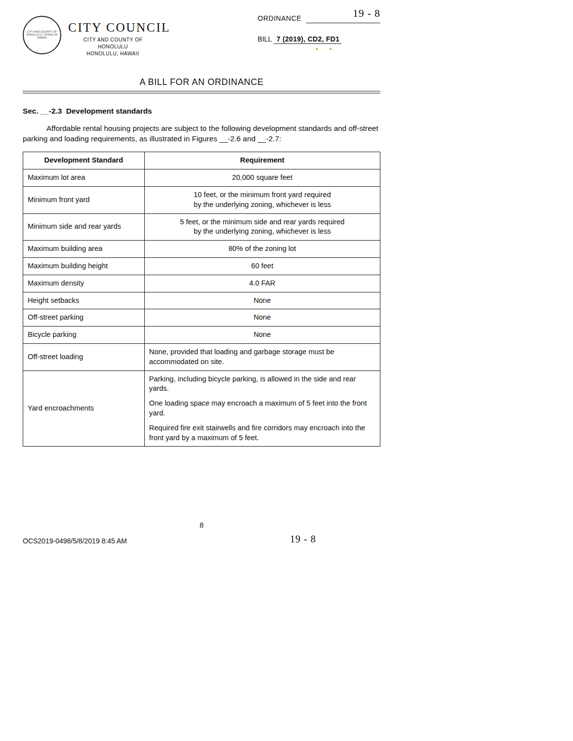CITY AND COUNTY OF HONOLULU • STATE OF HAWAII
CITY COUNCIL
CITY AND COUNTY OF HONOLULU
HONOLULU, HAWAII
ORDINANCE
19 - 8
BILL 7 (2019), CD2, FD1
• •
A BILL FOR AN ORDINANCE
Sec. __-2.3 Development standards
Affordable rental housing projects are subject to the following development standards and off-street parking and loading requirements, as illustrated in Figures __-2.6 and __-2.7:
| Development Standard | Requirement |
| --- | --- |
| Maximum lot area | 20,000 square feet |
| Minimum front yard | 10 feet, or the minimum front yard required by the underlying zoning, whichever is less |
| Minimum side and rear yards | 5 feet, or the minimum side and rear yards required by the underlying zoning, whichever is less |
| Maximum building area | 80% of the zoning lot |
| Maximum building height | 60 feet |
| Maximum density | 4.0 FAR |
| Height setbacks | None |
| Off-street parking | None |
| Bicycle parking | None |
| Off-street loading | None, provided that loading and garbage storage must be accommodated on site. |
| Yard encroachments | Parking, including bicycle parking, is allowed in the side and rear yards. One loading space may encroach a maximum of 5 feet into the front yard. Required fire exit stairwells and fire corridors may encroach into the front yard by a maximum of 5 feet. |
8
OCS2019-0498/5/8/2019 8:45 AM
19 - 8